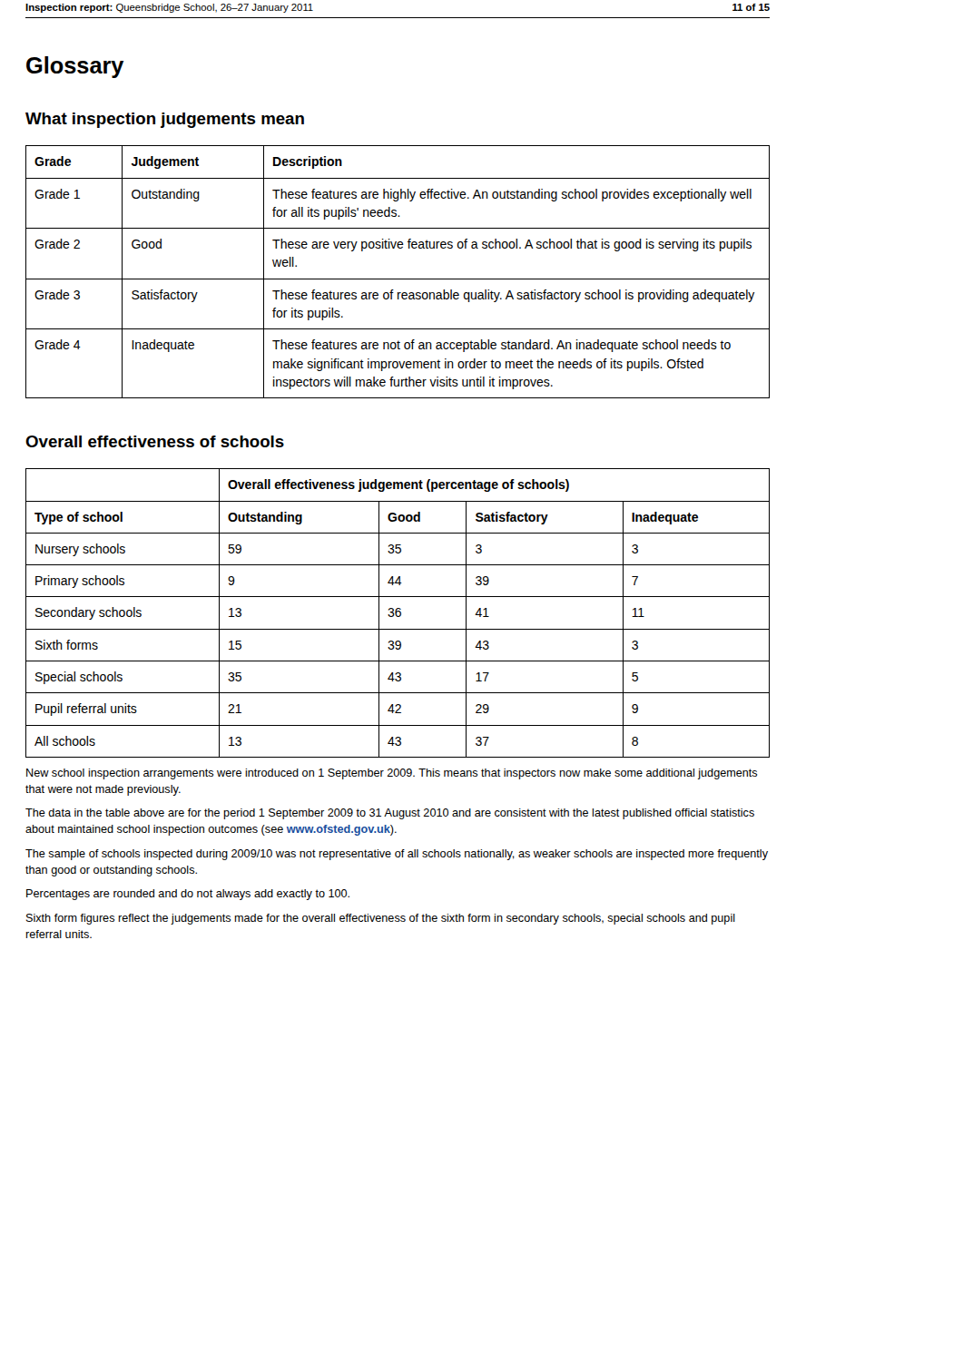Inspection report: Queensbridge School, 26–27 January 2011
11 of 15
Glossary
What inspection judgements mean
| Grade | Judgement | Description |
| --- | --- | --- |
| Grade 1 | Outstanding | These features are highly effective. An outstanding school provides exceptionally well for all its pupils' needs. |
| Grade 2 | Good | These are very positive features of a school. A school that is good is serving its pupils well. |
| Grade 3 | Satisfactory | These features are of reasonable quality. A satisfactory school is providing adequately for its pupils. |
| Grade 4 | Inadequate | These features are not of an acceptable standard. An inadequate school needs to make significant improvement in order to meet the needs of its pupils. Ofsted inspectors will make further visits until it improves. |
Overall effectiveness of schools
| | Overall effectiveness judgement (percentage of schools) |
| --- | --- |
| Type of school | Outstanding | Good | Satisfactory | Inadequate |
| Nursery schools | 59 | 35 | 3 | 3 |
| Primary schools | 9 | 44 | 39 | 7 |
| Secondary schools | 13 | 36 | 41 | 11 |
| Sixth forms | 15 | 39 | 43 | 3 |
| Special schools | 35 | 43 | 17 | 5 |
| Pupil referral units | 21 | 42 | 29 | 9 |
| All schools | 13 | 43 | 37 | 8 |
New school inspection arrangements were introduced on 1 September 2009. This means that inspectors now make some additional judgements that were not made previously.
The data in the table above are for the period 1 September 2009 to 31 August 2010 and are consistent with the latest published official statistics about maintained school inspection outcomes (see www.ofsted.gov.uk).
The sample of schools inspected during 2009/10 was not representative of all schools nationally, as weaker schools are inspected more frequently than good or outstanding schools.
Percentages are rounded and do not always add exactly to 100.
Sixth form figures reflect the judgements made for the overall effectiveness of the sixth form in secondary schools, special schools and pupil referral units.